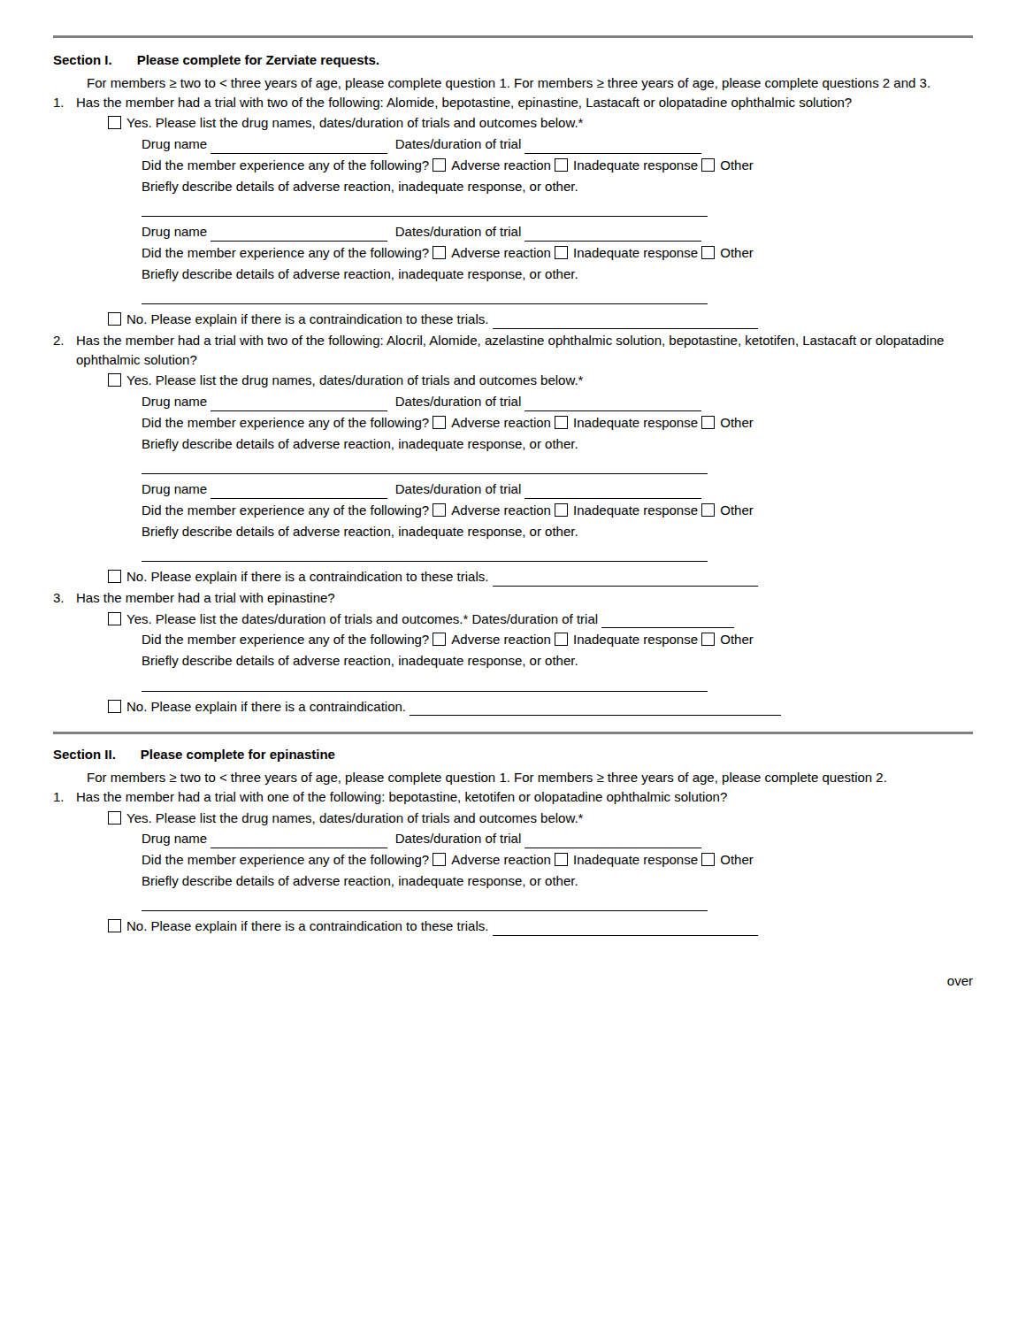Section I. Please complete for Zerviate requests.
For members ≥ two to < three years of age, please complete question 1. For members ≥ three years of age, please complete questions 2 and 3.
1. Has the member had a trial with two of the following: Alomide, bepotastine, epinastine, Lastacaft or olopatadine ophthalmic solution?
Yes. Please list the drug names, dates/duration of trials and outcomes below.*
Drug name Dates/duration of trial
Did the member experience any of the following? Adverse reaction Inadequate response Other
Briefly describe details of adverse reaction, inadequate response, or other.
Drug name Dates/duration of trial
Did the member experience any of the following? Adverse reaction Inadequate response Other
Briefly describe details of adverse reaction, inadequate response, or other.
No. Please explain if there is a contraindication to these trials.
2. Has the member had a trial with two of the following: Alocril, Alomide, azelastine ophthalmic solution, bepotastine, ketotifen, Lastacaft or olopatadine ophthalmic solution?
Yes. Please list the drug names, dates/duration of trials and outcomes below.*
Drug name Dates/duration of trial
Did the member experience any of the following? Adverse reaction Inadequate response Other
Briefly describe details of adverse reaction, inadequate response, or other.
Drug name Dates/duration of trial
Did the member experience any of the following? Adverse reaction Inadequate response Other
Briefly describe details of adverse reaction, inadequate response, or other.
No. Please explain if there is a contraindication to these trials.
3. Has the member had a trial with epinastine?
Yes. Please list the dates/duration of trials and outcomes.* Dates/duration of trial
Did the member experience any of the following? Adverse reaction Inadequate response Other
Briefly describe details of adverse reaction, inadequate response, or other.
No. Please explain if there is a contraindication.
Section II. Please complete for epinastine
For members ≥ two to < three years of age, please complete question 1. For members ≥ three years of age, please complete question 2.
1. Has the member had a trial with one of the following: bepotastine, ketotifen or olopatadine ophthalmic solution?
Yes. Please list the drug names, dates/duration of trials and outcomes below.*
Drug name Dates/duration of trial
Did the member experience any of the following? Adverse reaction Inadequate response Other
Briefly describe details of adverse reaction, inadequate response, or other.
No. Please explain if there is a contraindication to these trials.
over